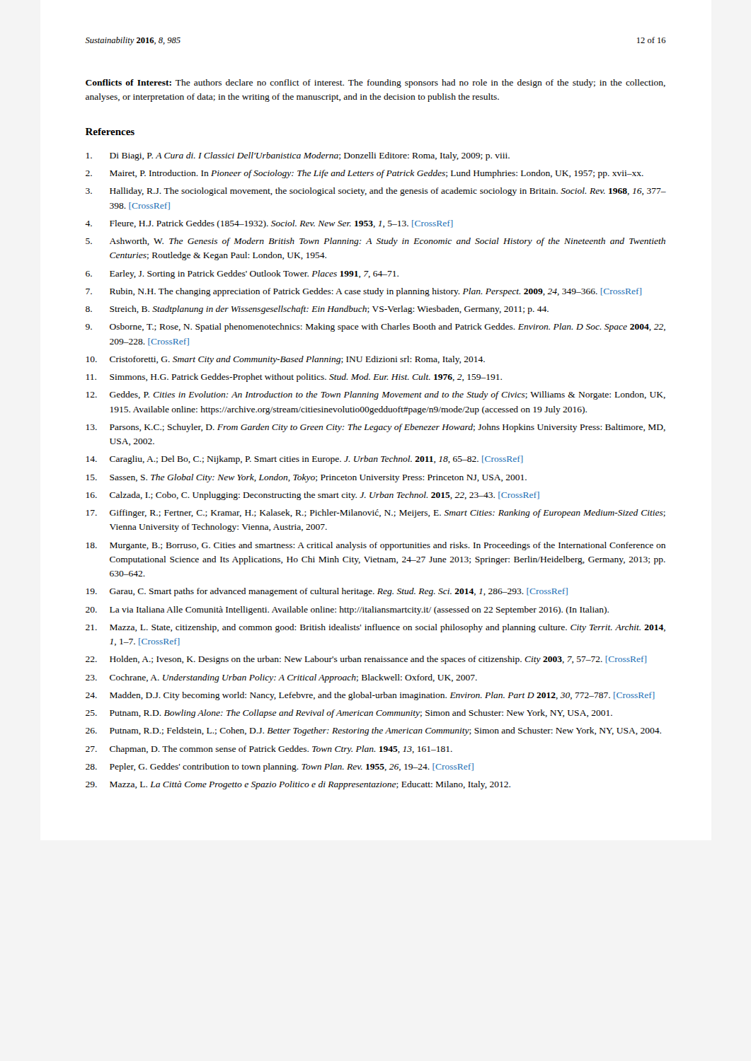Sustainability 2016, 8, 985 12 of 16
Conflicts of Interest: The authors declare no conflict of interest. The founding sponsors had no role in the design of the study; in the collection, analyses, or interpretation of data; in the writing of the manuscript, and in the decision to publish the results.
References
Di Biagi, P. A Cura di. I Classici Dell'Urbanistica Moderna; Donzelli Editore: Roma, Italy, 2009; p. viii.
Mairet, P. Introduction. In Pioneer of Sociology: The Life and Letters of Patrick Geddes; Lund Humphries: London, UK, 1957; pp. xvii–xx.
Halliday, R.J. The sociological movement, the sociological society, and the genesis of academic sociology in Britain. Sociol. Rev. 1968, 16, 377–398. CrossRef
Fleure, H.J. Patrick Geddes (1854–1932). Sociol. Rev. New Ser. 1953, 1, 5–13. CrossRef
Ashworth, W. The Genesis of Modern British Town Planning: A Study in Economic and Social History of the Nineteenth and Twentieth Centuries; Routledge & Kegan Paul: London, UK, 1954.
Earley, J. Sorting in Patrick Geddes' Outlook Tower. Places 1991, 7, 64–71.
Rubin, N.H. The changing appreciation of Patrick Geddes: A case study in planning history. Plan. Perspect. 2009, 24, 349–366. CrossRef
Streich, B. Stadtplanung in der Wissensgesellschaft: Ein Handbuch; VS-Verlag: Wiesbaden, Germany, 2011; p. 44.
Osborne, T.; Rose, N. Spatial phenomenotechnics: Making space with Charles Booth and Patrick Geddes. Environ. Plan. D Soc. Space 2004, 22, 209–228. CrossRef
Cristoforetti, G. Smart City and Community-Based Planning; INU Edizioni srl: Roma, Italy, 2014.
Simmons, H.G. Patrick Geddes-Prophet without politics. Stud. Mod. Eur. Hist. Cult. 1976, 2, 159–191.
Geddes, P. Cities in Evolution: An Introduction to the Town Planning Movement and to the Study of Civics; Williams & Norgate: London, UK, 1915. Available online: https://archive.org/stream/citiesinevolutio00gedduoft#page/n9/mode/2up (accessed on 19 July 2016).
Parsons, K.C.; Schuyler, D. From Garden City to Green City: The Legacy of Ebenezer Howard; Johns Hopkins University Press: Baltimore, MD, USA, 2002.
Caragliu, A.; Del Bo, C.; Nijkamp, P. Smart cities in Europe. J. Urban Technol. 2011, 18, 65–82. CrossRef
Sassen, S. The Global City: New York, London, Tokyo; Princeton University Press: Princeton NJ, USA, 2001.
Calzada, I.; Cobo, C. Unplugging: Deconstructing the smart city. J. Urban Technol. 2015, 22, 23–43. CrossRef
Giffinger, R.; Fertner, C.; Kramar, H.; Kalasek, R.; Pichler-Milanović, N.; Meijers, E. Smart Cities: Ranking of European Medium-Sized Cities; Vienna University of Technology: Vienna, Austria, 2007.
Murgante, B.; Borruso, G. Cities and smartness: A critical analysis of opportunities and risks. In Proceedings of the International Conference on Computational Science and Its Applications, Ho Chi Minh City, Vietnam, 24–27 June 2013; Springer: Berlin/Heidelberg, Germany, 2013; pp. 630–642.
Garau, C. Smart paths for advanced management of cultural heritage. Reg. Stud. Reg. Sci. 2014, 1, 286–293. CrossRef
La via Italiana Alle Comunità Intelligenti. Available online: http://italiansmartcity.it/ (assessed on 22 September 2016). (In Italian).
Mazza, L. State, citizenship, and common good: British idealists' influence on social philosophy and planning culture. City Territ. Archit. 2014, 1, 1–7. CrossRef
Holden, A.; Iveson, K. Designs on the urban: New Labour's urban renaissance and the spaces of citizenship. City 2003, 7, 57–72. CrossRef
Cochrane, A. Understanding Urban Policy: A Critical Approach; Blackwell: Oxford, UK, 2007.
Madden, D.J. City becoming world: Nancy, Lefebvre, and the global-urban imagination. Environ. Plan. Part D 2012, 30, 772–787. CrossRef
Putnam, R.D. Bowling Alone: The Collapse and Revival of American Community; Simon and Schuster: New York, NY, USA, 2001.
Putnam, R.D.; Feldstein, L.; Cohen, D.J. Better Together: Restoring the American Community; Simon and Schuster: New York, NY, USA, 2004.
Chapman, D. The common sense of Patrick Geddes. Town Ctry. Plan. 1945, 13, 161–181.
Pepler, G. Geddes' contribution to town planning. Town Plan. Rev. 1955, 26, 19–24. CrossRef
Mazza, L. La Città Come Progetto e Spazio Politico e di Rappresentazione; Educatt: Milano, Italy, 2012.